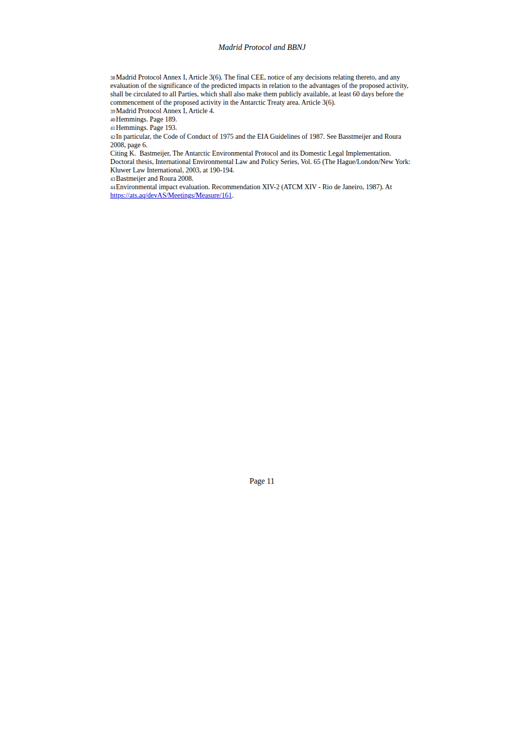Madrid Protocol and BBNJ
38 Madrid Protocol Annex I, Article 3(6). The final CEE, notice of any decisions relating thereto, and any evaluation of the significance of the predicted impacts in relation to the advantages of the proposed activity, shall be circulated to all Parties, which shall also make them publicly available, at least 60 days before the commencement of the proposed activity in the Antarctic Treaty area. Article 3(6).
39 Madrid Protocol Annex I, Article 4.
40 Hemmings. Page 189.
41 Hemmings. Page 193.
42 In particular, the Code of Conduct of 1975 and the EIA Guidelines of 1987. See Basstmeijer and Roura 2008, page 6.
Citing K. Bastmeijer, The Antarctic Environmental Protocol and its Domestic Legal Implementation. Doctoral thesis, International Environmental Law and Policy Series, Vol. 65 (The Hague/London/New York: Kluwer Law International, 2003, at 190-194.
43 Bastmeijer and Roura 2008.
44 Environmental impact evaluation. Recommendation XIV-2 (ATCM XIV - Rio de Janeiro, 1987). At https://ats.aq/devAS/Meetings/Measure/161.
Page 11